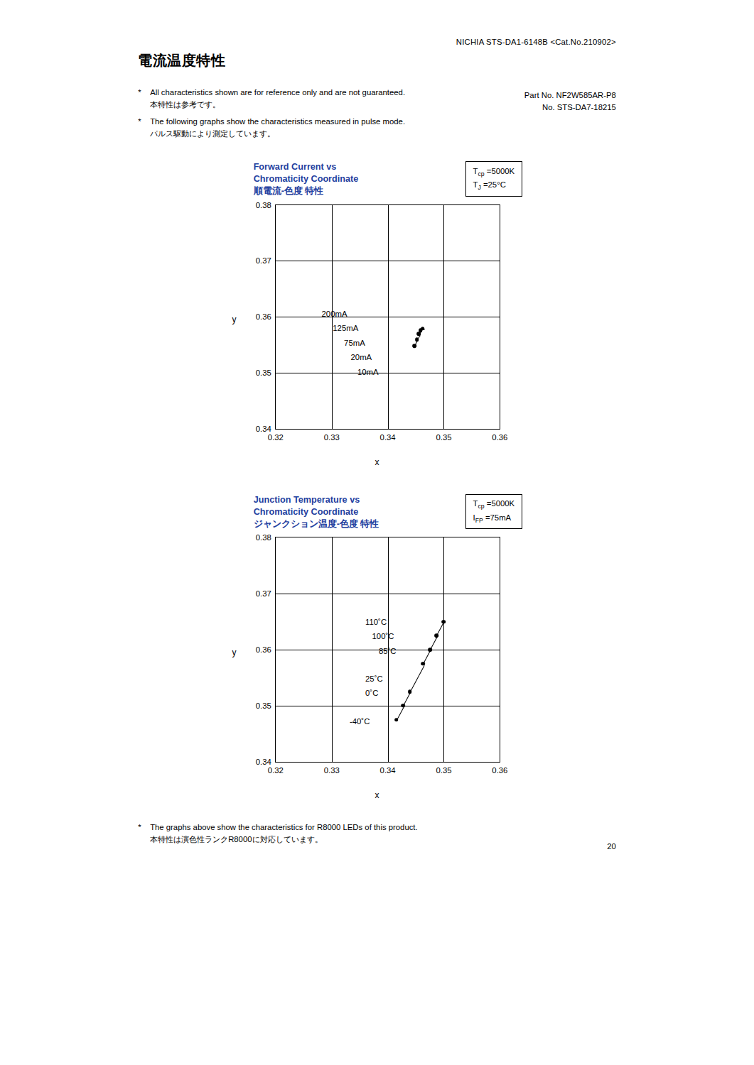NICHIA STS-DA1-6148B <Cat.No.210902>
電流温度特性
All characteristics shown are for reference only and are not guaranteed. 本特性は参考です。
The following graphs show the characteristics measured in pulse mode. パルス駆動により測定しています。
Part No. NF2W585AR-P8
No. STS-DA7-18215
Forward Current vs
Chromaticity Coordinate 順電流-色度 特性
Tcp =5000K
TJ =25°C
0.38
0.37
0.36
0.35
0.34
0.32
0.33
0.34
0.35
0.36
200mA
125mA
75mA
20mA
10mA
y
x
Junction Temperature vs
Chromaticity Coordinate ジャンクション温度-色度 特性
Tcp =5000K
IFP =75mA
0.38
0.37
0.36
0.35
0.34
0.32
0.33
0.34
0.35
0.36
110˚C
100˚C
85˚C
25˚C
0˚C
-40˚C
y
x
The graphs above show the characteristics for R8000 LEDs of this product.
本特性は演色性ランクR8000に対応しています。
20